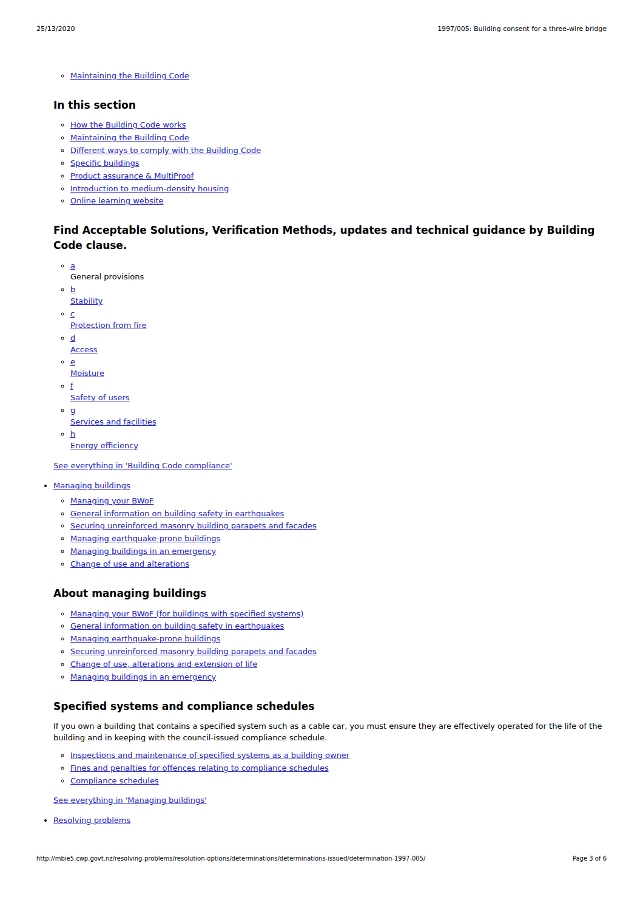25/13/2020 1997/005: Building consent for a three-wire bridge
Maintaining the Building Code
In this section
How the Building Code works
Maintaining the Building Code
Different ways to comply with the Building Code
Specific buildings
Product assurance & MultiProof
Introduction to medium-density housing
Online learning website
Find Acceptable Solutions, Verification Methods, updates and technical guidance by Building Code clause.
a
General provisions
b
Stability
c
Protection from fire
d
Access
e
Moisture
f
Safety of users
g
Services and facilities
h
Energy efficiency
See everything in 'Building Code compliance'
Managing buildings
Managing your BWoF
General information on building safety in earthquakes
Securing unreinforced masonry building parapets and facades
Managing earthquake-prone buildings
Managing buildings in an emergency
Change of use and alterations
About managing buildings
Managing your BWoF (for buildings with specified systems)
General information on building safety in earthquakes
Managing earthquake-prone buildings
Securing unreinforced masonry building parapets and facades
Change of use, alterations and extension of life
Managing buildings in an emergency
Specified systems and compliance schedules
If you own a building that contains a specified system such as a cable car, you must ensure they are effectively operated for the life of the building and in keeping with the council-issued compliance schedule.
Inspections and maintenance of specified systems as a building owner
Fines and penalties for offences relating to compliance schedules
Compliance schedules
See everything in 'Managing buildings'
Resolving problems
http://mbie5.cwp.govt.nz/resolving-problems/resolution-options/determinations/determinations-issued/determination-1997-005/ Page 3 of 6